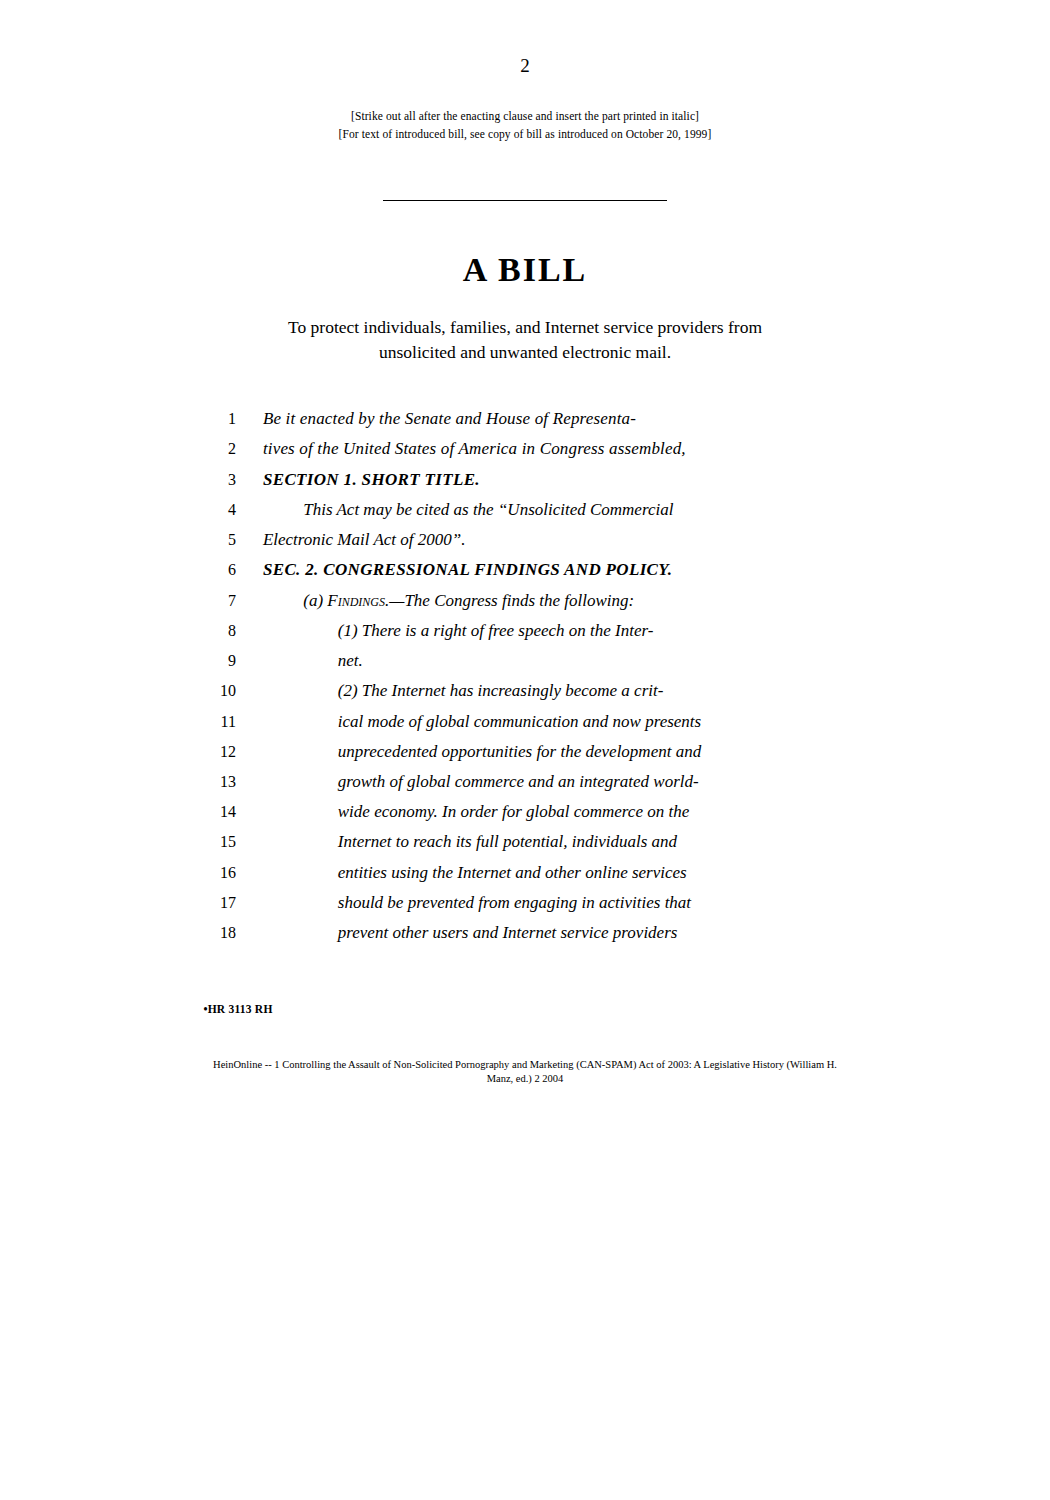2
[Strike out all after the enacting clause and insert the part printed in italic]
[For text of introduced bill, see copy of bill as introduced on October 20, 1999]
A BILL
To protect individuals, families, and Internet service providers from unsolicited and unwanted electronic mail.
Be it enacted by the Senate and House of Representa-
tives of the United States of America in Congress assembled,
SECTION 1. SHORT TITLE.
This Act may be cited as the “Unsolicited Commercial
Electronic Mail Act of 2000”.
SEC. 2. CONGRESSIONAL FINDINGS AND POLICY.
(a) Findings.—The Congress finds the following:
(1) There is a right of free speech on the Inter-
net.
(2) The Internet has increasingly become a crit-
ical mode of global communication and now presents
unprecedented opportunities for the development and
growth of global commerce and an integrated world-
wide economy. In order for global commerce on the
Internet to reach its full potential, individuals and
entities using the Internet and other online services
should be prevented from engaging in activities that
prevent other users and Internet service providers
•HR 3113 RH
HeinOnline -- 1 Controlling the Assault of Non-Solicited Pornography and Marketing (CAN-SPAM) Act of 2003: A Legislative History (William H.
Manz, ed.) 2 2004